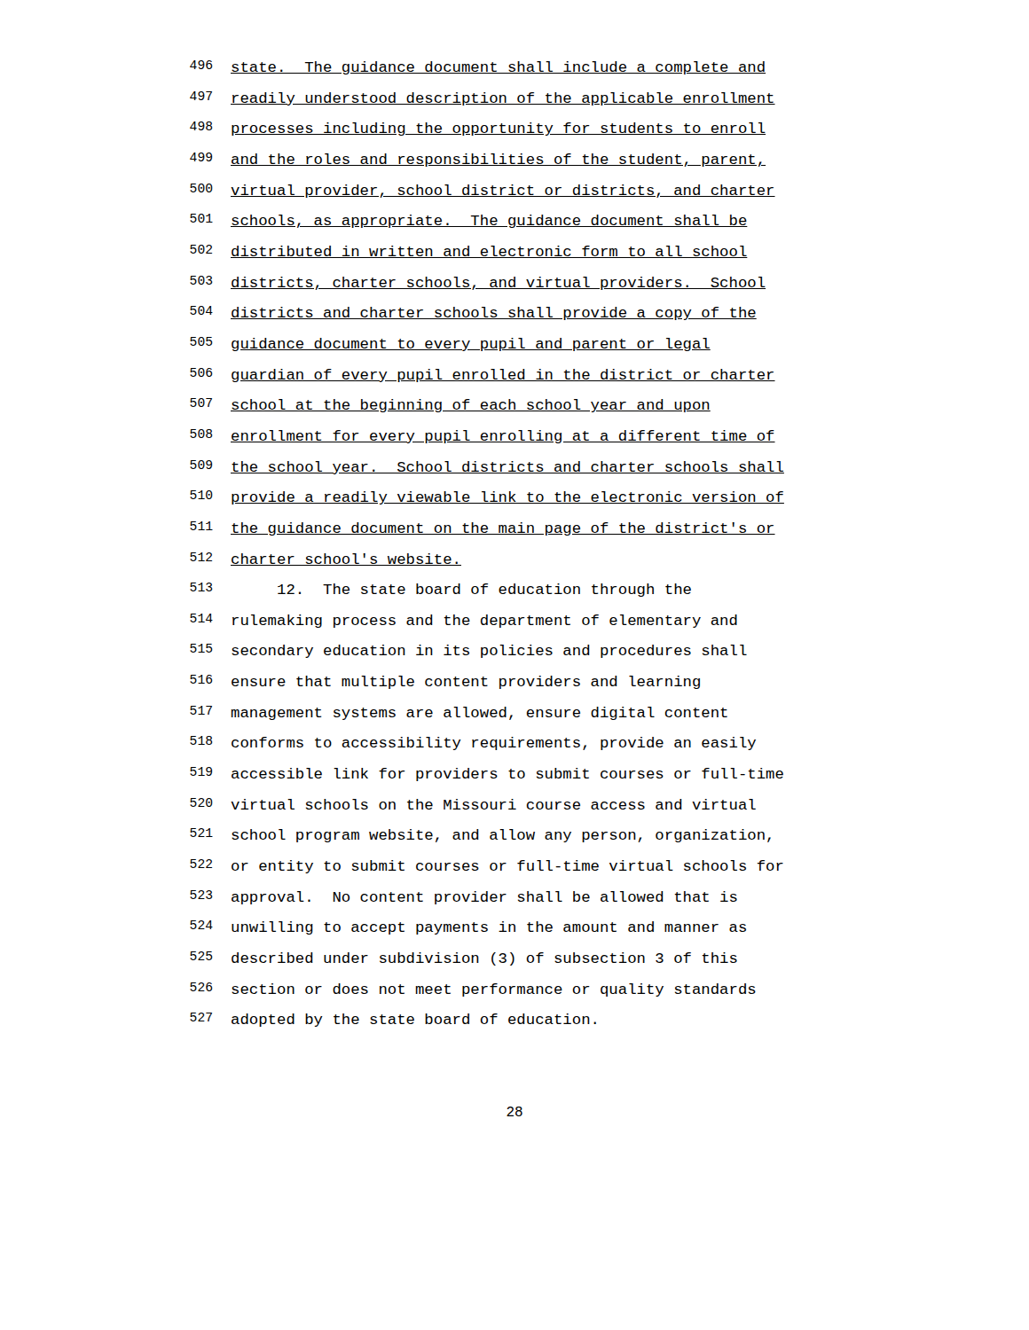state. The guidance document shall include a complete and
readily understood description of the applicable enrollment
processes including the opportunity for students to enroll
and the roles and responsibilities of the student, parent,
virtual provider, school district or districts, and charter
schools, as appropriate. The guidance document shall be
distributed in written and electronic form to all school
districts, charter schools, and virtual providers. School
districts and charter schools shall provide a copy of the
guidance document to every pupil and parent or legal
guardian of every pupil enrolled in the district or charter
school at the beginning of each school year and upon
enrollment for every pupil enrolling at a different time of
the school year. School districts and charter schools shall
provide a readily viewable link to the electronic version of
the guidance document on the main page of the district's or
charter school's website.
12. The state board of education through the
rulemaking process and the department of elementary and
secondary education in its policies and procedures shall
ensure that multiple content providers and learning
management systems are allowed, ensure digital content
conforms to accessibility requirements, provide an easily
accessible link for providers to submit courses or full-time
virtual schools on the Missouri course access and virtual
school program website, and allow any person, organization,
or entity to submit courses or full-time virtual schools for
approval. No content provider shall be allowed that is
unwilling to accept payments in the amount and manner as
described under subdivision (3) of subsection 3 of this
section or does not meet performance or quality standards
adopted by the state board of education.
28